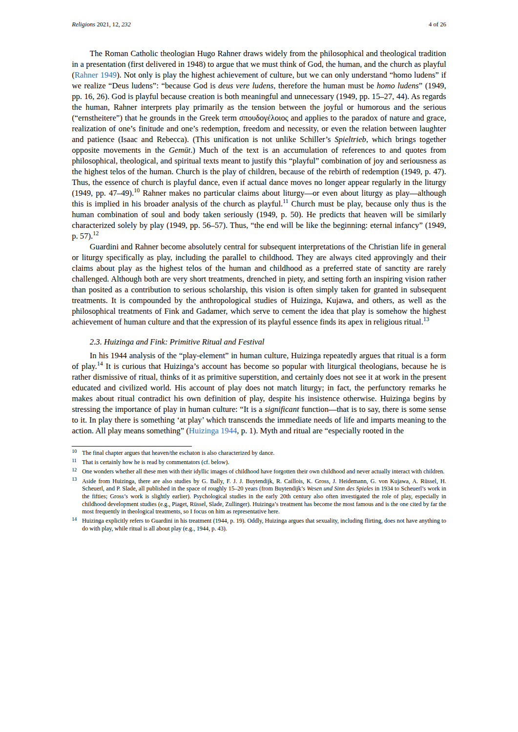Religions 2021, 12, 232 4 of 26
The Roman Catholic theologian Hugo Rahner draws widely from the philosophical and theological tradition in a presentation (first delivered in 1948) to argue that we must think of God, the human, and the church as playful (Rahner 1949). Not only is play the highest achievement of culture, but we can only understand “homo ludens” if we realize “Deus ludens”: “because God is deus vere ludens, therefore the human must be homo ludens” (1949, pp. 16, 26). God is playful because creation is both meaningful and unnecessary (1949, pp. 15–27, 44). As regards the human, Rahner interprets play primarily as the tension between the joyful or humorous and the serious (“ernstheitere”) that he grounds in the Greek term σπουδογέλοιος and applies to the paradox of nature and grace, realization of one’s finitude and one’s redemption, freedom and necessity, or even the relation between laughter and patience (Isaac and Rebecca). (This unification is not unlike Schiller’s Spieltrieb, which brings together opposite movements in the Gemüt.) Much of the text is an accumulation of references to and quotes from philosophical, theological, and spiritual texts meant to justify this “playful” combination of joy and seriousness as the highest telos of the human. Church is the play of children, because of the rebirth of redemption (1949, p. 47). Thus, the essence of church is playful dance, even if actual dance moves no longer appear regularly in the liturgy (1949, pp. 47–49).10 Rahner makes no particular claims about liturgy—or even about liturgy as play—although this is implied in his broader analysis of the church as playful.11 Church must be play, because only thus is the human combination of soul and body taken seriously (1949, p. 50). He predicts that heaven will be similarly characterized solely by play (1949, pp. 56–57). Thus, “the end will be like the beginning: eternal infancy” (1949, p. 57).12
Guardini and Rahner become absolutely central for subsequent interpretations of the Christian life in general or liturgy specifically as play, including the parallel to childhood. They are always cited approvingly and their claims about play as the highest telos of the human and childhood as a preferred state of sanctity are rarely challenged. Although both are very short treatments, drenched in piety, and setting forth an inspiring vision rather than posited as a contribution to serious scholarship, this vision is often simply taken for granted in subsequent treatments. It is compounded by the anthropological studies of Huizinga, Kujawa, and others, as well as the philosophical treatments of Fink and Gadamer, which serve to cement the idea that play is somehow the highest achievement of human culture and that the expression of its playful essence finds its apex in religious ritual.13
2.3. Huizinga and Fink: Primitive Ritual and Festival
In his 1944 analysis of the “play-element” in human culture, Huizinga repeatedly argues that ritual is a form of play.14 It is curious that Huizinga’s account has become so popular with liturgical theologians, because he is rather dismissive of ritual, thinks of it as primitive superstition, and certainly does not see it at work in the present educated and civilized world. His account of play does not match liturgy; in fact, the perfunctory remarks he makes about ritual contradict his own definition of play, despite his insistence otherwise. Huizinga begins by stressing the importance of play in human culture: “It is a significant function—that is to say, there is some sense to it. In play there is something ‘at play’ which transcends the immediate needs of life and imparts meaning to the action. All play means something” (Huizinga 1944, p. 1). Myth and ritual are “especially rooted in the
10 The final chapter argues that heaven/the eschaton is also characterized by dance.
11 That is certainly how he is read by commentators (cf. below).
12 One wonders whether all these men with their idyllic images of childhood have forgotten their own childhood and never actually interact with children.
13 Aside from Huizinga, there are also studies by G. Bally, F. J. J. Buytendijk, R. Caillois, K. Gross, J. Heidemann, G. von Kujawa, A. Rüssel, H. Scheuerl, and P. Slade, all published in the space of roughly 15–20 years (from Buytendijk’s Wesen und Sinn des Spieles in 1934 to Scheuerl’s work in the fifties; Gross’s work is slightly earlier). Psychological studies in the early 20th century also often investigated the role of play, especially in childhood development studies (e.g., Piaget, Rüssel, Slade, Zullinger). Huizinga’s treatment has become the most famous and is the one cited by far the most frequently in theological treatments, so I focus on him as representative here.
14 Huizinga explicitly refers to Guardini in his treatment (1944, p. 19). Oddly, Huizinga argues that sexuality, including flirting, does not have anything to do with play, while ritual is all about play (e.g., 1944, p. 43).